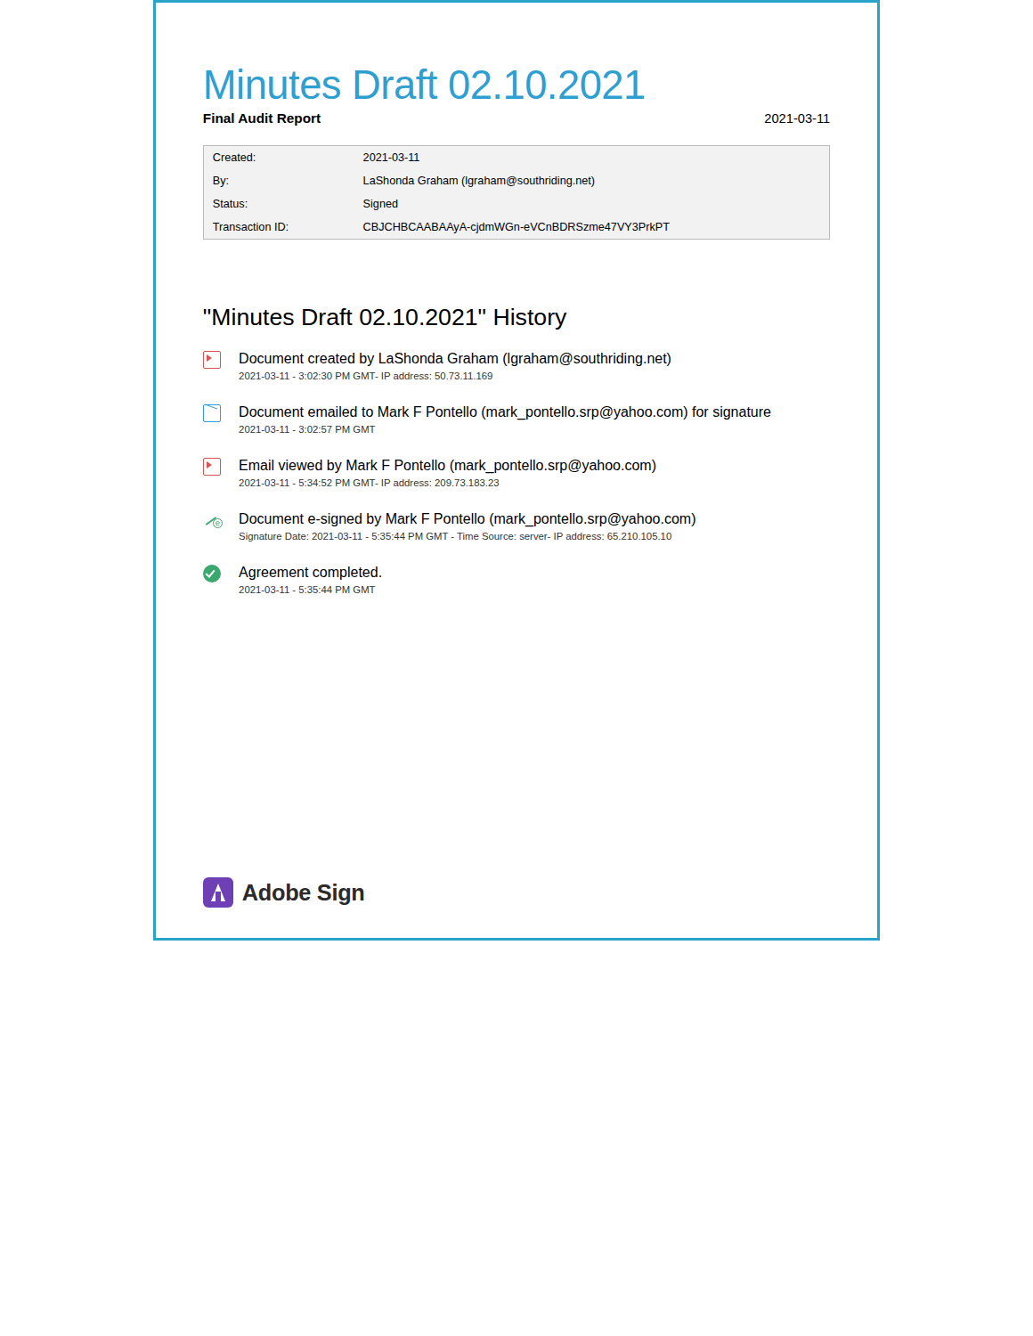Minutes Draft 02.10.2021
Final Audit Report 2021-03-11
| Created: | 2021-03-11 |
| By: | LaShonda Graham (lgraham@southriding.net) |
| Status: | Signed |
| Transaction ID: | CBJCHBCAABAAyA-cjdmWGn-eVCnBDRSzme47VY3PrkPT |
"Minutes Draft 02.10.2021" History
Document created by LaShonda Graham (lgraham@southriding.net)
2021-03-11 - 3:02:30 PM GMT- IP address: 50.73.11.169
Document emailed to Mark F Pontello (mark_pontello.srp@yahoo.com) for signature
2021-03-11 - 3:02:57 PM GMT
Email viewed by Mark F Pontello (mark_pontello.srp@yahoo.com)
2021-03-11 - 5:34:52 PM GMT- IP address: 209.73.183.23
Document e-signed by Mark F Pontello (mark_pontello.srp@yahoo.com)
Signature Date: 2021-03-11 - 5:35:44 PM GMT - Time Source: server- IP address: 65.210.105.10
Agreement completed.
2021-03-11 - 5:35:44 PM GMT
Adobe Sign